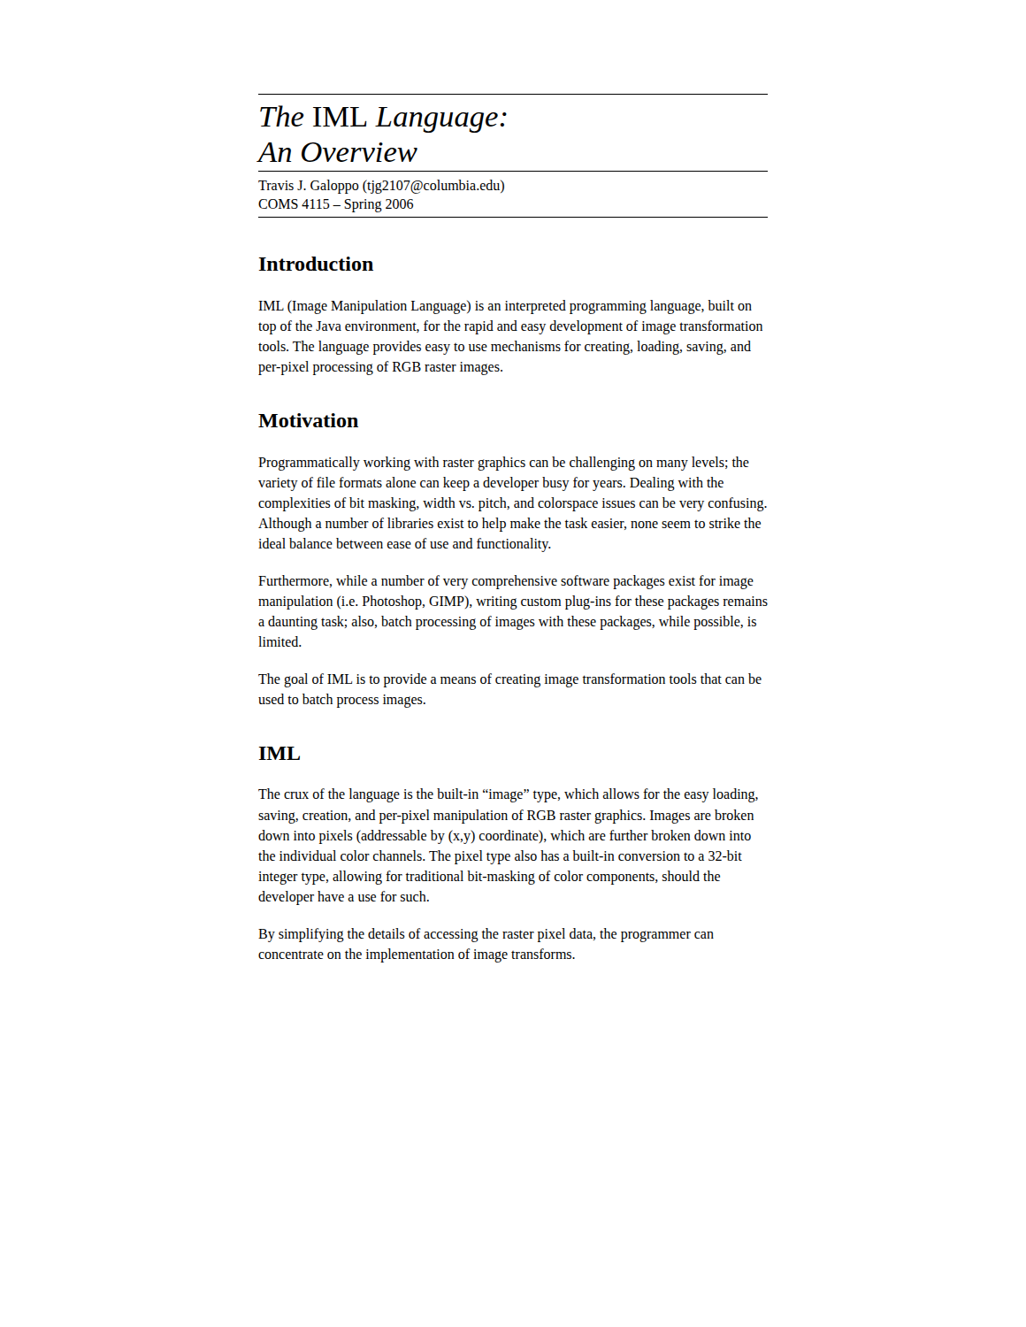The IML Language:
An Overview
Travis J. Galoppo (tjg2107@columbia.edu)
COMS 4115 – Spring 2006
Introduction
IML (Image Manipulation Language) is an interpreted programming language, built on top of the Java environment, for the rapid and easy development of image transformation tools. The language provides easy to use mechanisms for creating, loading, saving, and per-pixel processing of RGB raster images.
Motivation
Programmatically working with raster graphics can be challenging on many levels; the variety of file formats alone can keep a developer busy for years. Dealing with the complexities of bit masking, width vs. pitch, and colorspace issues can be very confusing. Although a number of libraries exist to help make the task easier, none seem to strike the ideal balance between ease of use and functionality.
Furthermore, while a number of very comprehensive software packages exist for image manipulation (i.e. Photoshop, GIMP), writing custom plug-ins for these packages remains a daunting task; also, batch processing of images with these packages, while possible, is limited.
The goal of IML is to provide a means of creating image transformation tools that can be used to batch process images.
IML
The crux of the language is the built-in “image” type, which allows for the easy loading, saving, creation, and per-pixel manipulation of RGB raster graphics. Images are broken down into pixels (addressable by (x,y) coordinate), which are further broken down into the individual color channels. The pixel type also has a built-in conversion to a 32-bit integer type, allowing for traditional bit-masking of color components, should the developer have a use for such.
By simplifying the details of accessing the raster pixel data, the programmer can concentrate on the implementation of image transforms.